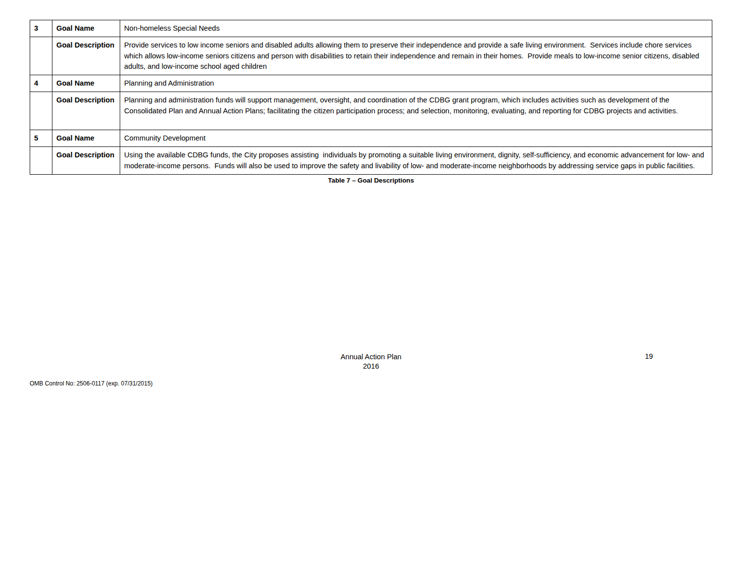| 3 | Goal Name | Non-homeless Special Needs |
| | Goal Description | Provide services to low income seniors and disabled adults allowing them to preserve their independence and provide a safe living environment. Services include chore services which allows low-income seniors citizens and person with disabilities to retain their independence and remain in their homes. Provide meals to low-income senior citizens, disabled adults, and low-income school aged children |
| 4 | Goal Name | Planning and Administration |
| | Goal Description | Planning and administration funds will support management, oversight, and coordination of the CDBG grant program, which includes activities such as development of the Consolidated Plan and Annual Action Plans; facilitating the citizen participation process; and selection, monitoring, evaluating, and reporting for CDBG projects and activities. |
| 5 | Goal Name | Community Development |
| | Goal Description | Using the available CDBG funds, the City proposes assisting individuals by promoting a suitable living environment, dignity, self-sufficiency, and economic advancement for low- and moderate-income persons. Funds will also be used to improve the safety and livability of low- and moderate-income neighborhoods by addressing service gaps in public facilities. |
Table 7 – Goal Descriptions
Annual Action Plan
2016
19
OMB Control No: 2506-0117 (exp. 07/31/2015)